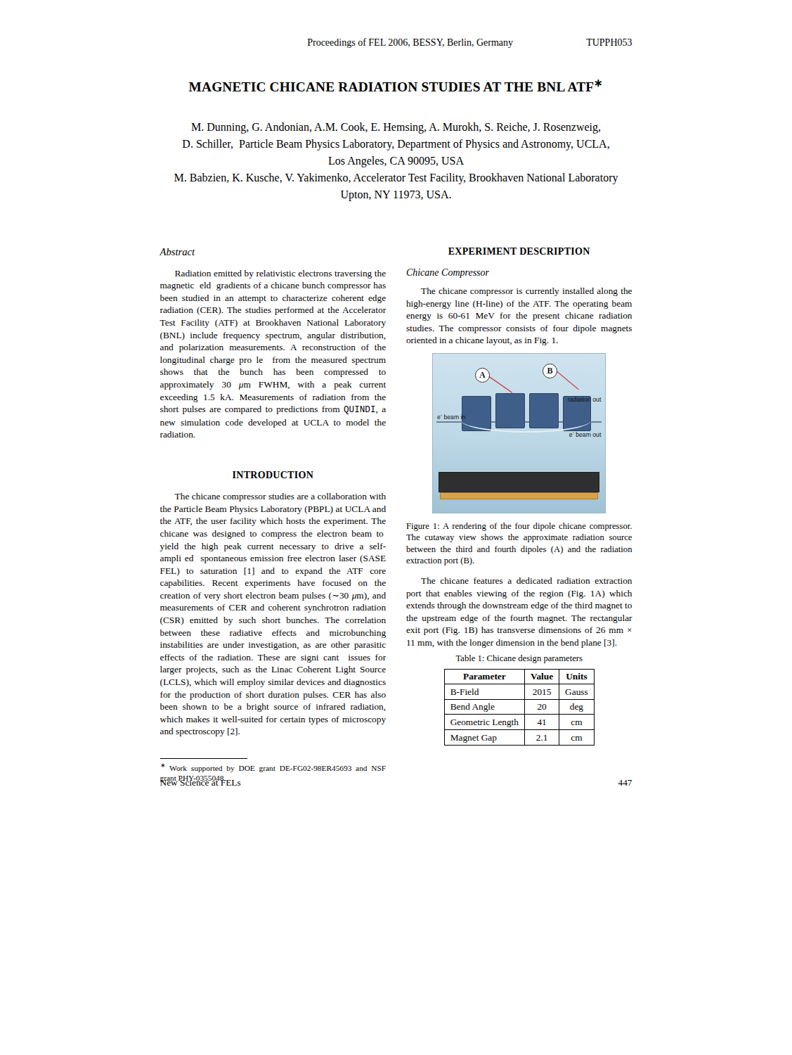Proceedings of FEL 2006, BESSY, Berlin, Germany
TUPPH053
MAGNETIC CHICANE RADIATION STUDIES AT THE BNL ATF∗
M. Dunning, G. Andonian, A.M. Cook, E. Hemsing, A. Murokh, S. Reiche, J. Rosenzweig, D. Schiller, Particle Beam Physics Laboratory, Department of Physics and Astronomy, UCLA, Los Angeles, CA 90095, USA M. Babzien, K. Kusche, V. Yakimenko, Accelerator Test Facility, Brookhaven National Laboratory Upton, NY 11973, USA.
Abstract
Radiation emitted by relativistic electrons traversing the magnetic eld gradients of a chicane bunch compressor has been studied in an attempt to characterize coherent edge radiation (CER). The studies performed at the Accelerator Test Facility (ATF) at Brookhaven National Laboratory (BNL) include frequency spectrum, angular distribution, and polarization measurements. A reconstruction of the longitudinal charge pro le from the measured spectrum shows that the bunch has been compressed to approximately 30 μm FWHM, with a peak current exceeding 1.5 kA. Measurements of radiation from the short pulses are compared to predictions from QUINDI, a new simulation code developed at UCLA to model the radiation.
INTRODUCTION
The chicane compressor studies are a collaboration with the Particle Beam Physics Laboratory (PBPL) at UCLA and the ATF, the user facility which hosts the experiment. The chicane was designed to compress the electron beam to yield the high peak current necessary to drive a self-ampli ed spontaneous emission free electron laser (SASE FEL) to saturation [1] and to expand the ATF core capabilities. Recent experiments have focused on the creation of very short electron beam pulses (∼30 μm), and measurements of CER and coherent synchrotron radiation (CSR) emitted by such short bunches. The correlation between these radiative effects and microbunching instabilities are under investigation, as are other parasitic effects of the radiation. These are signi cant issues for larger projects, such as the Linac Coherent Light Source (LCLS), which will employ similar devices and diagnostics for the production of short duration pulses. CER has also been shown to be a bright source of infrared radiation, which makes it well-suited for certain types of microscopy and spectroscopy [2].
∗ Work supported by DOE grant DE-FG02-98ER45693 and NSF grant PHY-0355048.
EXPERIMENT DESCRIPTION
Chicane Compressor
The chicane compressor is currently installed along the high-energy line (H-line) of the ATF. The operating beam energy is 60-61 MeV for the present chicane radiation studies. The compressor consists of four dipole magnets oriented in a chicane layout, as in Fig. 1.
A
B
e- beam in
radiation out
e- beam out
Figure 1: A rendering of the four dipole chicane compressor. The cutaway view shows the approximate radiation source between the third and fourth dipoles (A) and the radiation extraction port (B).
The chicane features a dedicated radiation extraction port that enables viewing of the region (Fig. 1A) which extends through the downstream edge of the third magnet to the upstream edge of the fourth magnet. The rectangular exit port (Fig. 1B) has transverse dimensions of 26 mm × 11 mm, with the longer dimension in the bend plane [3].
Table 1: Chicane design parameters
| Parameter | Value | Units |
| --- | --- | --- |
| B-Field | 2015 | Gauss |
| Bend Angle | 20 | deg |
| Geometric Length | 41 | cm |
| Magnet Gap | 2.1 | cm |
New Science at FELs
447